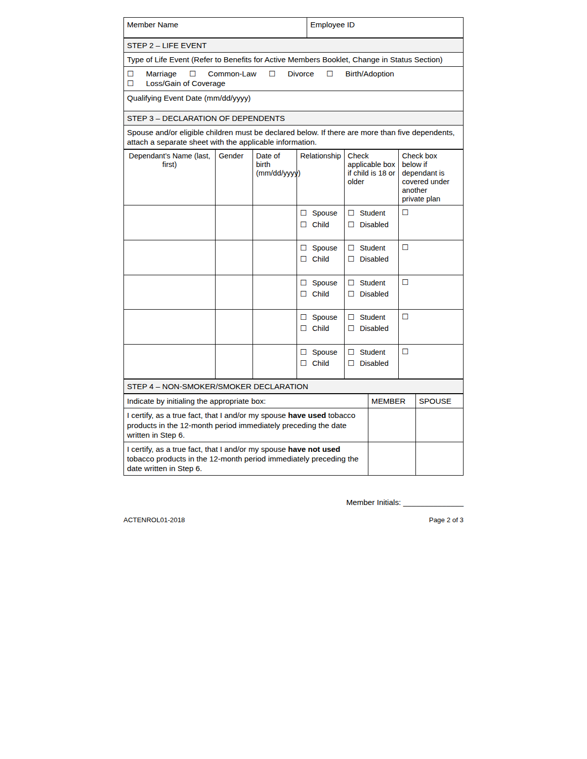| Member Name | Employee ID |
| STEP 2 – LIFE EVENT |
| Type of Life Event (Refer to Benefits for Active Members Booklet, Change in Status Section) |
| ☐ Marriage ☐ Common-Law ☐ Divorce ☐ Birth/Adoption ☐ Loss/Gain of Coverage |
| Qualifying Event Date (mm/dd/yyyy) |
| STEP 3 – DECLARATION OF DEPENDENTS |
| Spouse and/or eligible children must be declared below. If there are more than five dependents, attach a separate sheet with the applicable information. |
| Dependant’s Name (last, first) | Gender | Date of birth (mm/dd/yyyy) | Relationship | Check applicable box if child is 18 or older | Check box below if dependant is covered under another private plan |
| | | | ☐ Spouse ☐ Child | ☐ Student ☐ Disabled | ☐ |
| | | | ☐ Spouse ☐ Child | ☐ Student ☐ Disabled | ☐ |
| | | | ☐ Spouse ☐ Child | ☐ Student ☐ Disabled | ☐ |
| | | | ☐ Spouse ☐ Child | ☐ Student ☐ Disabled | ☐ |
| | | | ☐ Spouse ☐ Child | ☐ Student ☐ Disabled | ☐ |
| STEP 4 – NON-SMOKER/SMOKER DECLARATION |
| Indicate by initialing the appropriate box: | MEMBER | SPOUSE |
| I certify, as a true fact, that I and/or my spouse have used tobacco products in the 12-month period immediately preceding the date written in Step 6. | | |
| I certify, as a true fact, that I and/or my spouse have not used tobacco products in the 12-month period immediately preceding the date written in Step 6. | | |
Member Initials: ______________
ACTENROL01-2018 Page 2 of 3